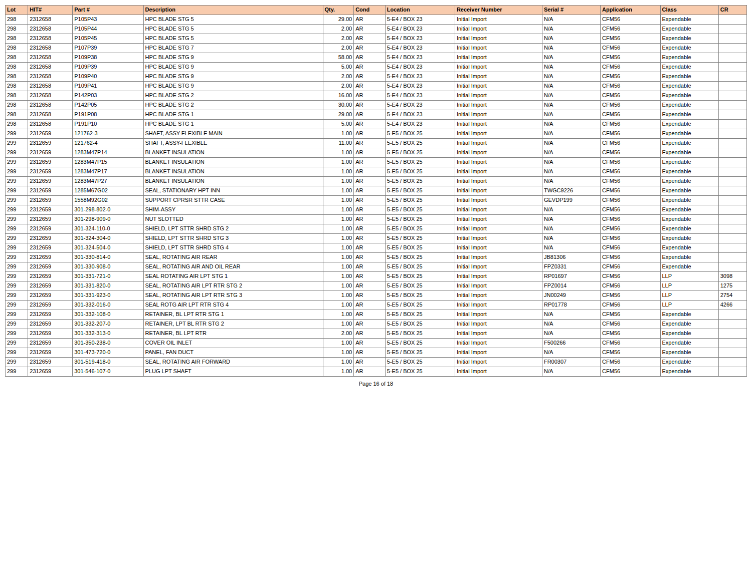| Lot | HIT# | Part # | Description | Qty. | Cond | Location | Receiver Number | Serial # | Application | Class | CR |
| --- | --- | --- | --- | --- | --- | --- | --- | --- | --- | --- | --- |
| 298 | 2312658 | P105P43 | HPC BLADE STG 5 | 29.00 | AR | 5-E4 / BOX 23 | Initial Import | N/A | CFM56 | Expendable | |
| 298 | 2312658 | P105P44 | HPC BLADE STG 5 | 2.00 | AR | 5-E4 / BOX 23 | Initial Import | N/A | CFM56 | Expendable | |
| 298 | 2312658 | P105P45 | HPC BLADE STG 5 | 2.00 | AR | 5-E4 / BOX 23 | Initial Import | N/A | CFM56 | Expendable | |
| 298 | 2312658 | P107P39 | HPC BLADE STG 7 | 2.00 | AR | 5-E4 / BOX 23 | Initial Import | N/A | CFM56 | Expendable | |
| 298 | 2312658 | P109P38 | HPC BLADE STG 9 | 58.00 | AR | 5-E4 / BOX 23 | Initial Import | N/A | CFM56 | Expendable | |
| 298 | 2312658 | P109P39 | HPC BLADE STG 9 | 5.00 | AR | 5-E4 / BOX 23 | Initial Import | N/A | CFM56 | Expendable | |
| 298 | 2312658 | P109P40 | HPC BLADE STG 9 | 2.00 | AR | 5-E4 / BOX 23 | Initial Import | N/A | CFM56 | Expendable | |
| 298 | 2312658 | P109P41 | HPC BLADE STG 9 | 2.00 | AR | 5-E4 / BOX 23 | Initial Import | N/A | CFM56 | Expendable | |
| 298 | 2312658 | P142P03 | HPC BLADE STG 2 | 16.00 | AR | 5-E4 / BOX 23 | Initial Import | N/A | CFM56 | Expendable | |
| 298 | 2312658 | P142P05 | HPC BLADE STG 2 | 30.00 | AR | 5-E4 / BOX 23 | Initial Import | N/A | CFM56 | Expendable | |
| 298 | 2312658 | P191P08 | HPC BLADE STG 1 | 29.00 | AR | 5-E4 / BOX 23 | Initial Import | N/A | CFM56 | Expendable | |
| 298 | 2312658 | P191P10 | HPC BLADE STG 1 | 5.00 | AR | 5-E4 / BOX 23 | Initial Import | N/A | CFM56 | Expendable | |
| 299 | 2312659 | 121762-3 | SHAFT, ASSY-FLEXIBLE MAIN | 1.00 | AR | 5-E5 / BOX 25 | Initial Import | N/A | CFM56 | Expendable | |
| 299 | 2312659 | 121762-4 | SHAFT, ASSY-FLEXIBLE | 11.00 | AR | 5-E5 / BOX 25 | Initial Import | N/A | CFM56 | Expendable | |
| 299 | 2312659 | 1283M47P14 | BLANKET INSULATION | 1.00 | AR | 5-E5 / BOX 25 | Initial Import | N/A | CFM56 | Expendable | |
| 299 | 2312659 | 1283M47P15 | BLANKET INSULATION | 1.00 | AR | 5-E5 / BOX 25 | Initial Import | N/A | CFM56 | Expendable | |
| 299 | 2312659 | 1283M47P17 | BLANKET INSULATION | 1.00 | AR | 5-E5 / BOX 25 | Initial Import | N/A | CFM56 | Expendable | |
| 299 | 2312659 | 1283M47P27 | BLANKET INSULATION | 1.00 | AR | 5-E5 / BOX 25 | Initial Import | N/A | CFM56 | Expendable | |
| 299 | 2312659 | 1285M67G02 | SEAL, STATIONARY HPT INN | 1.00 | AR | 5-E5 / BOX 25 | Initial Import | TWGC9226 | CFM56 | Expendable | |
| 299 | 2312659 | 1558M92G02 | SUPPORT CPRSR STTR CASE | 1.00 | AR | 5-E5 / BOX 25 | Initial Import | GEVDP199 | CFM56 | Expendable | |
| 299 | 2312659 | 301-298-802-0 | SHIM-ASSY | 1.00 | AR | 5-E5 / BOX 25 | Initial Import | N/A | CFM56 | Expendable | |
| 299 | 2312659 | 301-298-909-0 | NUT SLOTTED | 1.00 | AR | 5-E5 / BOX 25 | Initial Import | N/A | CFM56 | Expendable | |
| 299 | 2312659 | 301-324-110-0 | SHIELD, LPT STTR SHRD STG 2 | 1.00 | AR | 5-E5 / BOX 25 | Initial Import | N/A | CFM56 | Expendable | |
| 299 | 2312659 | 301-324-304-0 | SHIELD, LPT STTR SHRD STG 3 | 1.00 | AR | 5-E5 / BOX 25 | Initial Import | N/A | CFM56 | Expendable | |
| 299 | 2312659 | 301-324-504-0 | SHIELD, LPT STTR SHRD STG 4 | 1.00 | AR | 5-E5 / BOX 25 | Initial Import | N/A | CFM56 | Expendable | |
| 299 | 2312659 | 301-330-814-0 | SEAL, ROTATING AIR REAR | 1.00 | AR | 5-E5 / BOX 25 | Initial Import | JB81306 | CFM56 | Expendable | |
| 299 | 2312659 | 301-330-908-0 | SEAL, ROTATING AIR AND OIL REAR | 1.00 | AR | 5-E5 / BOX 25 | Initial Import | FPZ0331 | CFM56 | Expendable | |
| 299 | 2312659 | 301-331-721-0 | SEAL ROTATING AIR LPT STG 1 | 1.00 | AR | 5-E5 / BOX 25 | Initial Import | RP01697 | CFM56 | LLP | 3098 |
| 299 | 2312659 | 301-331-820-0 | SEAL, ROTATING AIR LPT RTR STG 2 | 1.00 | AR | 5-E5 / BOX 25 | Initial Import | FPZ0014 | CFM56 | LLP | 1275 |
| 299 | 2312659 | 301-331-923-0 | SEAL, ROTATING AIR LPT RTR STG 3 | 1.00 | AR | 5-E5 / BOX 25 | Initial Import | JN00249 | CFM56 | LLP | 2754 |
| 299 | 2312659 | 301-332-016-0 | SEAL ROTG AIR LPT RTR STG 4 | 1.00 | AR | 5-E5 / BOX 25 | Initial Import | RP01778 | CFM56 | LLP | 4266 |
| 299 | 2312659 | 301-332-108-0 | RETAINER, BL LPT RTR STG 1 | 1.00 | AR | 5-E5 / BOX 25 | Initial Import | N/A | CFM56 | Expendable | |
| 299 | 2312659 | 301-332-207-0 | RETAINER, LPT BL RTR STG 2 | 1.00 | AR | 5-E5 / BOX 25 | Initial Import | N/A | CFM56 | Expendable | |
| 299 | 2312659 | 301-332-313-0 | RETAINER, BL LPT RTR | 2.00 | AR | 5-E5 / BOX 25 | Initial Import | N/A | CFM56 | Expendable | |
| 299 | 2312659 | 301-350-238-0 | COVER OIL INLET | 1.00 | AR | 5-E5 / BOX 25 | Initial Import | F500266 | CFM56 | Expendable | |
| 299 | 2312659 | 301-473-720-0 | PANEL, FAN DUCT | 1.00 | AR | 5-E5 / BOX 25 | Initial Import | N/A | CFM56 | Expendable | |
| 299 | 2312659 | 301-519-418-0 | SEAL, ROTATING AIR FORWARD | 1.00 | AR | 5-E5 / BOX 25 | Initial Import | FR00307 | CFM56 | Expendable | |
| 299 | 2312659 | 301-546-107-0 | PLUG LPT SHAFT | 1.00 | AR | 5-E5 / BOX 25 | Initial Import | N/A | CFM56 | Expendable | |
Page 16 of 18